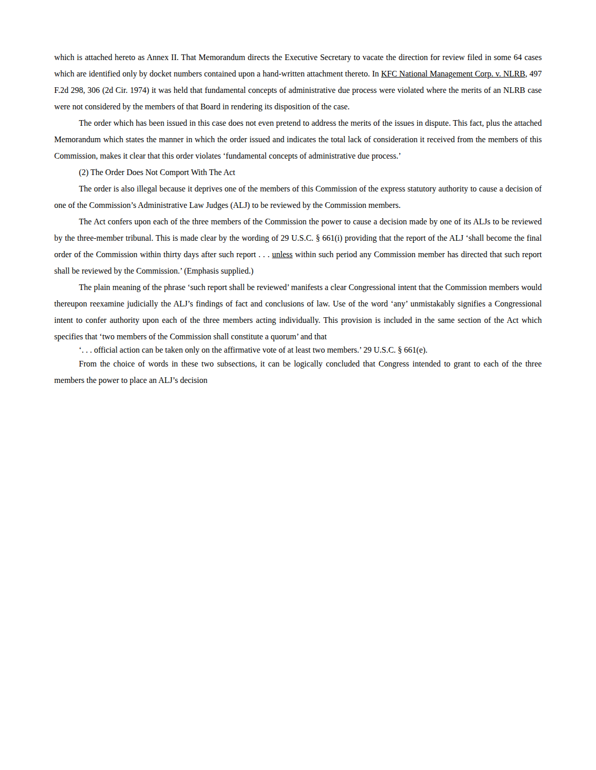which is attached hereto as Annex II. That Memorandum directs the Executive Secretary to vacate the direction for review filed in some 64 cases which are identified only by docket numbers contained upon a hand-written attachment thereto. In KFC National Management Corp. v. NLRB, 497 F.2d 298, 306 (2d Cir. 1974) it was held that fundamental concepts of administrative due process were violated where the merits of an NLRB case were not considered by the members of that Board in rendering its disposition of the case.
The order which has been issued in this case does not even pretend to address the merits of the issues in dispute. This fact, plus the attached Memorandum which states the manner in which the order issued and indicates the total lack of consideration it received from the members of this Commission, makes it clear that this order violates ‘fundamental concepts of administrative due process.’
(2) The Order Does Not Comport With The Act
The order is also illegal because it deprives one of the members of this Commission of the express statutory authority to cause a decision of one of the Commission’s Administrative Law Judges (ALJ) to be reviewed by the Commission members.
The Act confers upon each of the three members of the Commission the power to cause a decision made by one of its ALJs to be reviewed by the three-member tribunal. This is made clear by the wording of 29 U.S.C. § 661(i) providing that the report of the ALJ ‘shall become the final order of the Commission within thirty days after such report . . . unless within such period any Commission member has directed that such report shall be reviewed by the Commission.’ (Emphasis supplied.)
The plain meaning of the phrase ‘such report shall be reviewed’ manifests a clear Congressional intent that the Commission members would thereupon reexamine judicially the ALJ’s findings of fact and conclusions of law. Use of the word ‘any’ unmistakably signifies a Congressional intent to confer authority upon each of the three members acting individually. This provision is included in the same section of the Act which specifies that ‘two members of the Commission shall constitute a quorum’ and that
‘. . . official action can be taken only on the affirmative vote of at least two members.’ 29 U.S.C. § 661(e).
From the choice of words in these two subsections, it can be logically concluded that Congress intended to grant to each of the three members the power to place an ALJ’s decision